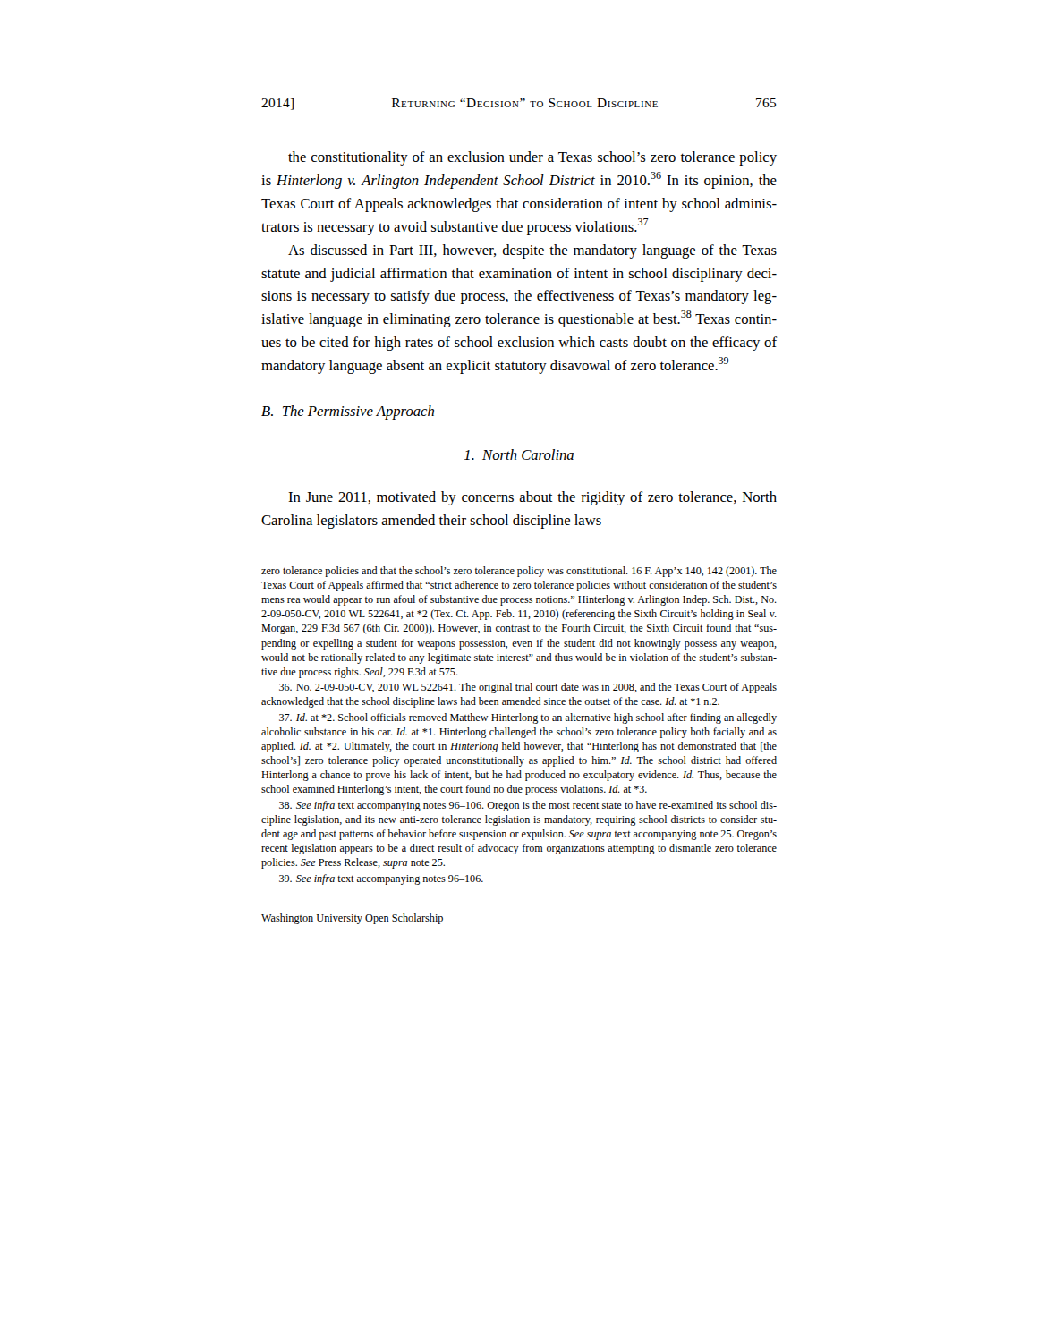2014] Returning “Decision” to School Discipline 765
the constitutionality of an exclusion under a Texas school’s zero tolerance policy is Hinterlong v. Arlington Independent School District in 2010.36 In its opinion, the Texas Court of Appeals acknowledges that consideration of intent by school administrators is necessary to avoid substantive due process violations.37
As discussed in Part III, however, despite the mandatory language of the Texas statute and judicial affirmation that examination of intent in school disciplinary decisions is necessary to satisfy due process, the effectiveness of Texas’s mandatory legislative language in eliminating zero tolerance is questionable at best.38 Texas continues to be cited for high rates of school exclusion which casts doubt on the efficacy of mandatory language absent an explicit statutory disavowal of zero tolerance.39
B. The Permissive Approach
1. North Carolina
In June 2011, motivated by concerns about the rigidity of zero tolerance, North Carolina legislators amended their school discipline laws
zero tolerance policies and that the school’s zero tolerance policy was constitutional. 16 F. App’x 140, 142 (2001). The Texas Court of Appeals affirmed that “strict adherence to zero tolerance policies without consideration of the student’s mens rea would appear to run afoul of substantive due process notions.” Hinterlong v. Arlington Indep. Sch. Dist., No. 2-09-050-CV, 2010 WL 522641, at *2 (Tex. Ct. App. Feb. 11, 2010) (referencing the Sixth Circuit’s holding in Seal v. Morgan, 229 F.3d 567 (6th Cir. 2000)). However, in contrast to the Fourth Circuit, the Sixth Circuit found that “suspending or expelling a student for weapons possession, even if the student did not knowingly possess any weapon, would not be rationally related to any legitimate state interest” and thus would be in violation of the student’s substantive due process rights. Seal, 229 F.3d at 575.
36. No. 2-09-050-CV, 2010 WL 522641. The original trial court date was in 2008, and the Texas Court of Appeals acknowledged that the school discipline laws had been amended since the outset of the case. Id. at *1 n.2.
37. Id. at *2. School officials removed Matthew Hinterlong to an alternative high school after finding an allegedly alcoholic substance in his car. Id. at *1. Hinterlong challenged the school’s zero tolerance policy both facially and as applied. Id. at *2. Ultimately, the court in Hinterlong held however, that “Hinterlong has not demonstrated that [the school’s] zero tolerance policy operated unconstitutionally as applied to him.” Id. The school district had offered Hinterlong a chance to prove his lack of intent, but he had produced no exculpatory evidence. Id. Thus, because the school examined Hinterlong’s intent, the court found no due process violations. Id. at *3.
38. See infra text accompanying notes 96–106. Oregon is the most recent state to have re-examined its school discipline legislation, and its new anti-zero tolerance legislation is mandatory, requiring school districts to consider student age and past patterns of behavior before suspension or expulsion. See supra text accompanying note 25. Oregon’s recent legislation appears to be a direct result of advocacy from organizations attempting to dismantle zero tolerance policies. See Press Release, supra note 25.
39. See infra text accompanying notes 96–106.
Washington University Open Scholarship